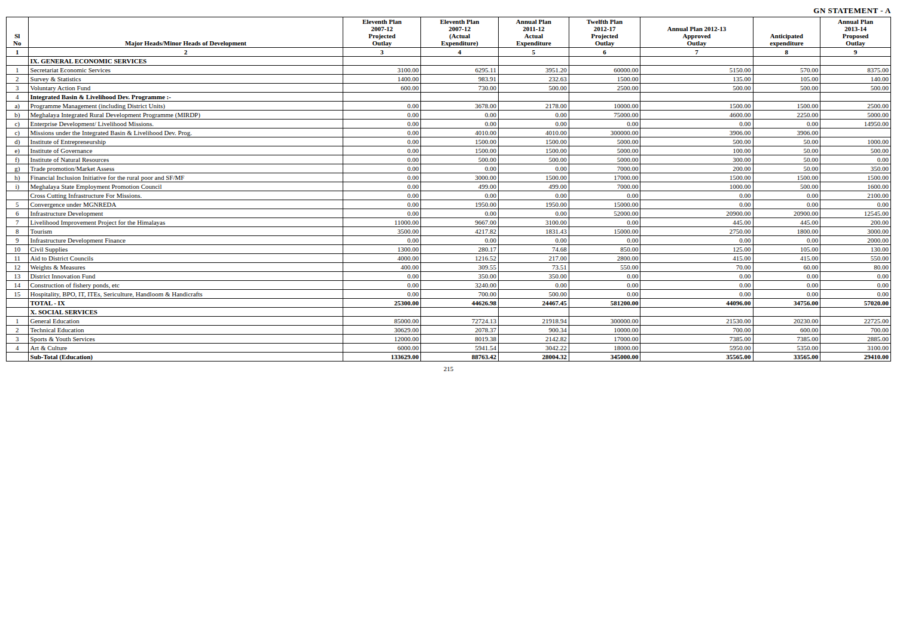GN STATEMENT - A
| Sl No | Major Heads/Minor Heads of Development | Eleventh Plan 2007-12 Projected Outlay | Eleventh Plan 2007-12 (Actual Expenditure) | Annual Plan 2011-12 Actual Expenditure | Twelfth Plan 2012-17 Projected Outlay | Annual Plan 2012-13 Approved Outlay | Anticipated expenditure | Annual Plan 2013-14 Proposed Outlay |
| --- | --- | --- | --- | --- | --- | --- | --- | --- |
| 1 | 2 | 3 | 4 | 5 | 6 | 7 | 8 | 9 |
| | IX. GENERAL ECONOMIC SERVICES | | | | | | | |
| 1 | Secretariat Economic Services | 3100.00 | 6295.11 | 3951.20 | 60000.00 | 5150.00 | 570.00 | 8375.00 |
| 2 | Survey & Statistics | 1400.00 | 983.91 | 232.63 | 1500.00 | 135.00 | 105.00 | 140.00 |
| 3 | Voluntary Action Fund | 600.00 | 730.00 | 500.00 | 2500.00 | 500.00 | 500.00 | 500.00 |
| 4 | Integrated Basin & Livelihood Dev. Programme :- | | | | | | | |
| a) | Programme Management (including District Units) | 0.00 | 3678.00 | 2178.00 | 10000.00 | 1500.00 | 1500.00 | 2500.00 |
| b) | Meghalaya Integrated Rural Development Programme (MIRDP) | 0.00 | 0.00 | 0.00 | 75000.00 | 4600.00 | 2250.00 | 5000.00 |
| c) | Enterprise Development/ Livelihood Missions. | 0.00 | 0.00 | 0.00 | 0.00 | 0.00 | 0.00 | 14950.00 |
| c) | Missions under the Integrated Basin & Livelihood Dev. Prog. | 0.00 | 4010.00 | 4010.00 | 300000.00 | 3906.00 | 3906.00 | |
| d) | Institute of Entrepreneurship | 0.00 | 1500.00 | 1500.00 | 5000.00 | 500.00 | 50.00 | 1000.00 |
| e) | Institute of Governance | 0.00 | 1500.00 | 1500.00 | 5000.00 | 100.00 | 50.00 | 500.00 |
| f) | Institute of Natural Resources | 0.00 | 500.00 | 500.00 | 5000.00 | 300.00 | 50.00 | 0.00 |
| g) | Trade promotion/Market Assess | 0.00 | 0.00 | 0.00 | 7000.00 | 200.00 | 50.00 | 350.00 |
| h) | Financial Inclusion Initiative for the rural poor and SF/MF | 0.00 | 3000.00 | 1500.00 | 17000.00 | 1500.00 | 1500.00 | 1500.00 |
| i) | Meghalaya State Employment Promotion Council | 0.00 | 499.00 | 499.00 | 7000.00 | 1000.00 | 500.00 | 1600.00 |
| | Cross Cutting Infrastructure For Missions. | 0.00 | 0.00 | 0.00 | 0.00 | 0.00 | 0.00 | 2100.00 |
| 5 | Convergence under MGNREDA | 0.00 | 1950.00 | 1950.00 | 15000.00 | 0.00 | 0.00 | 0.00 |
| 6 | Infrastructure Development | 0.00 | 0.00 | 0.00 | 52000.00 | 20900.00 | 20900.00 | 12545.00 |
| 7 | Livelihood Improvement Project for the Himalayas | 11000.00 | 9667.00 | 3100.00 | 0.00 | 445.00 | 445.00 | 200.00 |
| 8 | Tourism | 3500.00 | 4217.82 | 1831.43 | 15000.00 | 2750.00 | 1800.00 | 3000.00 |
| 9 | Infrastructure Development Finance | 0.00 | 0.00 | 0.00 | 0.00 | 0.00 | 0.00 | 2000.00 |
| 10 | Civil Supplies | 1300.00 | 280.17 | 74.68 | 850.00 | 125.00 | 105.00 | 130.00 |
| 11 | Aid to District Councils | 4000.00 | 1216.52 | 217.00 | 2800.00 | 415.00 | 415.00 | 550.00 |
| 12 | Weights & Measures | 400.00 | 309.55 | 73.51 | 550.00 | 70.00 | 60.00 | 80.00 |
| 13 | District Innovation Fund | 0.00 | 350.00 | 350.00 | 0.00 | 0.00 | 0.00 | 0.00 |
| 14 | Construction of fishery ponds, etc | 0.00 | 3240.00 | 0.00 | 0.00 | 0.00 | 0.00 | 0.00 |
| 15 | Hospitality, BPO, IT, ITEs, Sericulture, Handloom & Handicrafts | 0.00 | 700.00 | 500.00 | 0.00 | 0.00 | 0.00 | 0.00 |
| | TOTAL - IX | 25300.00 | 44626.98 | 24467.45 | 581200.00 | 44096.00 | 34756.00 | 57020.00 |
| | X. SOCIAL SERVICES | | | | | | | |
| 1 | General Education | 85000.00 | 72724.13 | 21918.94 | 300000.00 | 21530.00 | 20230.00 | 22725.00 |
| 2 | Technical Education | 30629.00 | 2078.37 | 900.34 | 10000.00 | 700.00 | 600.00 | 700.00 |
| 3 | Sports & Youth Services | 12000.00 | 8019.38 | 2142.82 | 17000.00 | 7385.00 | 7385.00 | 2885.00 |
| 4 | Art & Culture | 6000.00 | 5941.54 | 3042.22 | 18000.00 | 5950.00 | 5350.00 | 3100.00 |
| | Sub-Total (Education) | 133629.00 | 88763.42 | 28004.32 | 345000.00 | 35565.00 | 33565.00 | 29410.00 |
215